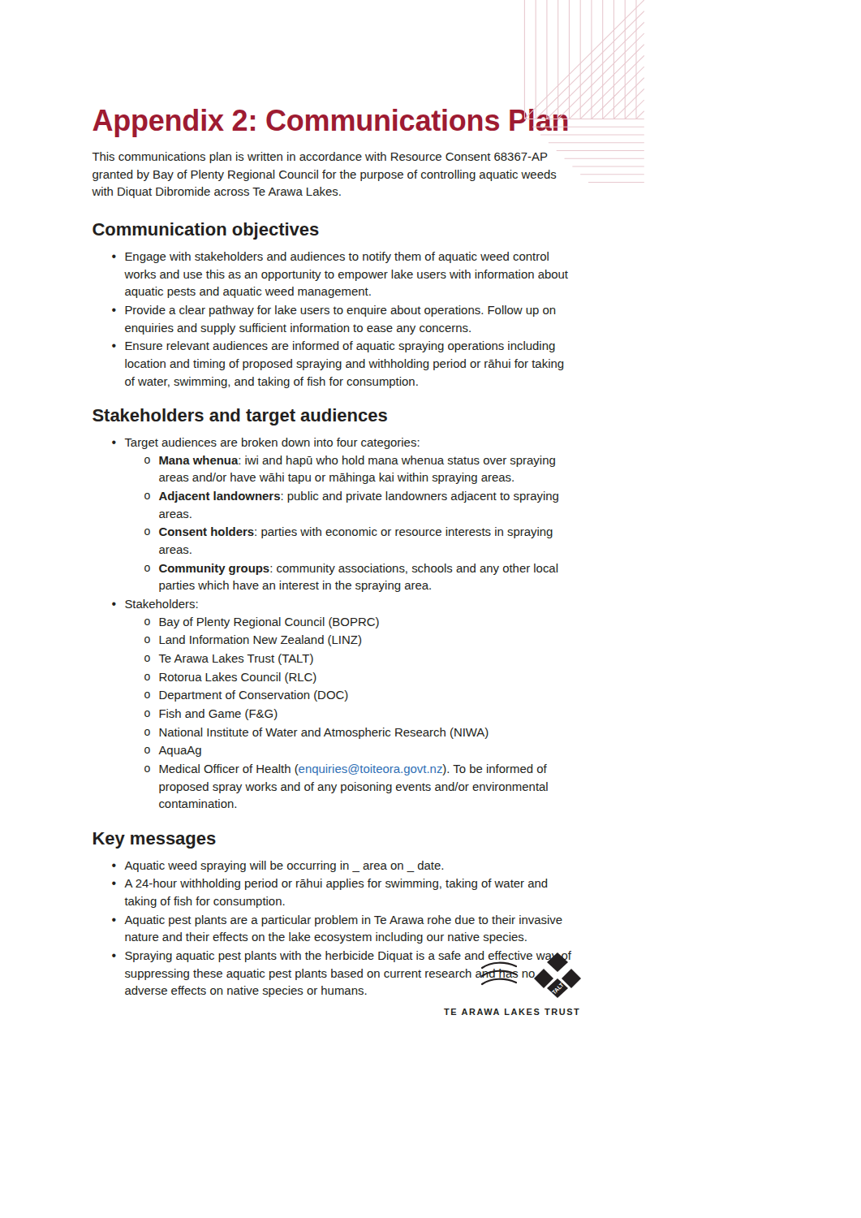Appendix 2: Communications Plan
This communications plan is written in accordance with Resource Consent 68367-AP granted by Bay of Plenty Regional Council for the purpose of controlling aquatic weeds with Diquat Dibromide across Te Arawa Lakes.
Communication objectives
Engage with stakeholders and audiences to notify them of aquatic weed control works and use this as an opportunity to empower lake users with information about aquatic pests and aquatic weed management.
Provide a clear pathway for lake users to enquire about operations. Follow up on enquiries and supply sufficient information to ease any concerns.
Ensure relevant audiences are informed of aquatic spraying operations including location and timing of proposed spraying and withholding period or rāhui for taking of water, swimming, and taking of fish for consumption.
Stakeholders and target audiences
Target audiences are broken down into four categories:
Mana whenua: iwi and hapū who hold mana whenua status over spraying areas and/or have wāhi tapu or māhinga kai within spraying areas.
Adjacent landowners: public and private landowners adjacent to spraying areas.
Consent holders: parties with economic or resource interests in spraying areas.
Community groups: community associations, schools and any other local parties which have an interest in the spraying area.
Stakeholders:
Bay of Plenty Regional Council (BOPRC)
Land Information New Zealand (LINZ)
Te Arawa Lakes Trust (TALT)
Rotorua Lakes Council (RLC)
Department of Conservation (DOC)
Fish and Game (F&G)
National Institute of Water and Atmospheric Research (NIWA)
AquaAg
Medical Officer of Health (enquiries@toiteora.govt.nz). To be informed of proposed spray works and of any poisoning events and/or environmental contamination.
Key messages
Aquatic weed spraying will be occurring in _ area on _ date.
A 24-hour withholding period or rāhui applies for swimming, taking of water and taking of fish for consumption.
Aquatic pest plants are a particular problem in Te Arawa rohe due to their invasive nature and their effects on the lake ecosystem including our native species.
Spraying aquatic pest plants with the herbicide Diquat is a safe and effective way of suppressing these aquatic pest plants based on current research and has no adverse effects on native species or humans.
TALT
TE ARAWA LAKES TRUST